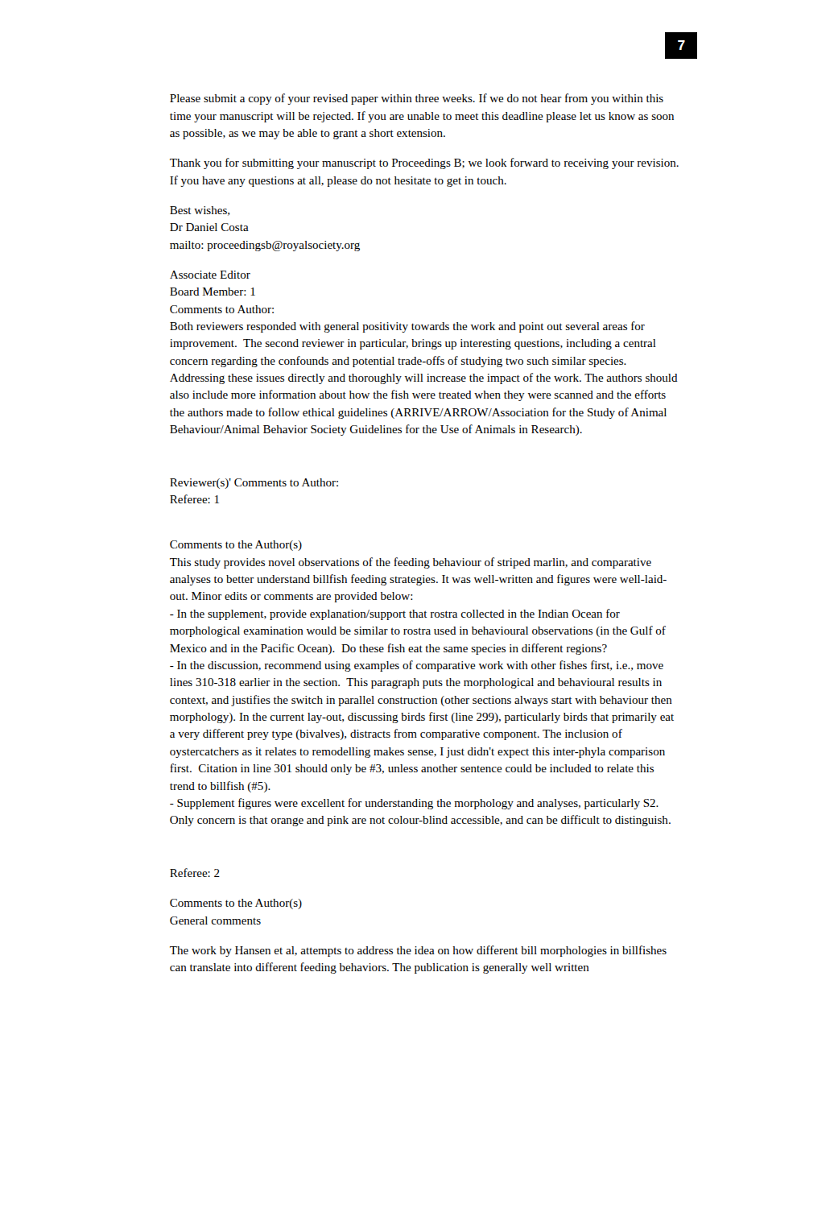7
Please submit a copy of your revised paper within three weeks. If we do not hear from you within this time your manuscript will be rejected. If you are unable to meet this deadline please let us know as soon as possible, as we may be able to grant a short extension.
Thank you for submitting your manuscript to Proceedings B; we look forward to receiving your revision. If you have any questions at all, please do not hesitate to get in touch.
Best wishes,
Dr Daniel Costa
mailto: proceedingsb@royalsociety.org
Associate Editor
Board Member: 1
Comments to Author:
Both reviewers responded with general positivity towards the work and point out several areas for improvement. The second reviewer in particular, brings up interesting questions, including a central concern regarding the confounds and potential trade-offs of studying two such similar species. Addressing these issues directly and thoroughly will increase the impact of the work. The authors should also include more information about how the fish were treated when they were scanned and the efforts the authors made to follow ethical guidelines (ARRIVE/ARROW/Association for the Study of Animal Behaviour/Animal Behavior Society Guidelines for the Use of Animals in Research).
Reviewer(s)' Comments to Author:
Referee: 1
Comments to the Author(s)
This study provides novel observations of the feeding behaviour of striped marlin, and comparative analyses to better understand billfish feeding strategies. It was well-written and figures were well-laid-out. Minor edits or comments are provided below:
- In the supplement, provide explanation/support that rostra collected in the Indian Ocean for morphological examination would be similar to rostra used in behavioural observations (in the Gulf of Mexico and in the Pacific Ocean). Do these fish eat the same species in different regions?
- In the discussion, recommend using examples of comparative work with other fishes first, i.e., move lines 310-318 earlier in the section. This paragraph puts the morphological and behavioural results in context, and justifies the switch in parallel construction (other sections always start with behaviour then morphology). In the current lay-out, discussing birds first (line 299), particularly birds that primarily eat a very different prey type (bivalves), distracts from comparative component. The inclusion of oystercatchers as it relates to remodelling makes sense, I just didn't expect this inter-phyla comparison first. Citation in line 301 should only be #3, unless another sentence could be included to relate this trend to billfish (#5).
- Supplement figures were excellent for understanding the morphology and analyses, particularly S2. Only concern is that orange and pink are not colour-blind accessible, and can be difficult to distinguish.
Referee: 2
Comments to the Author(s)
General comments
The work by Hansen et al, attempts to address the idea on how different bill morphologies in billfishes can translate into different feeding behaviors. The publication is generally well written